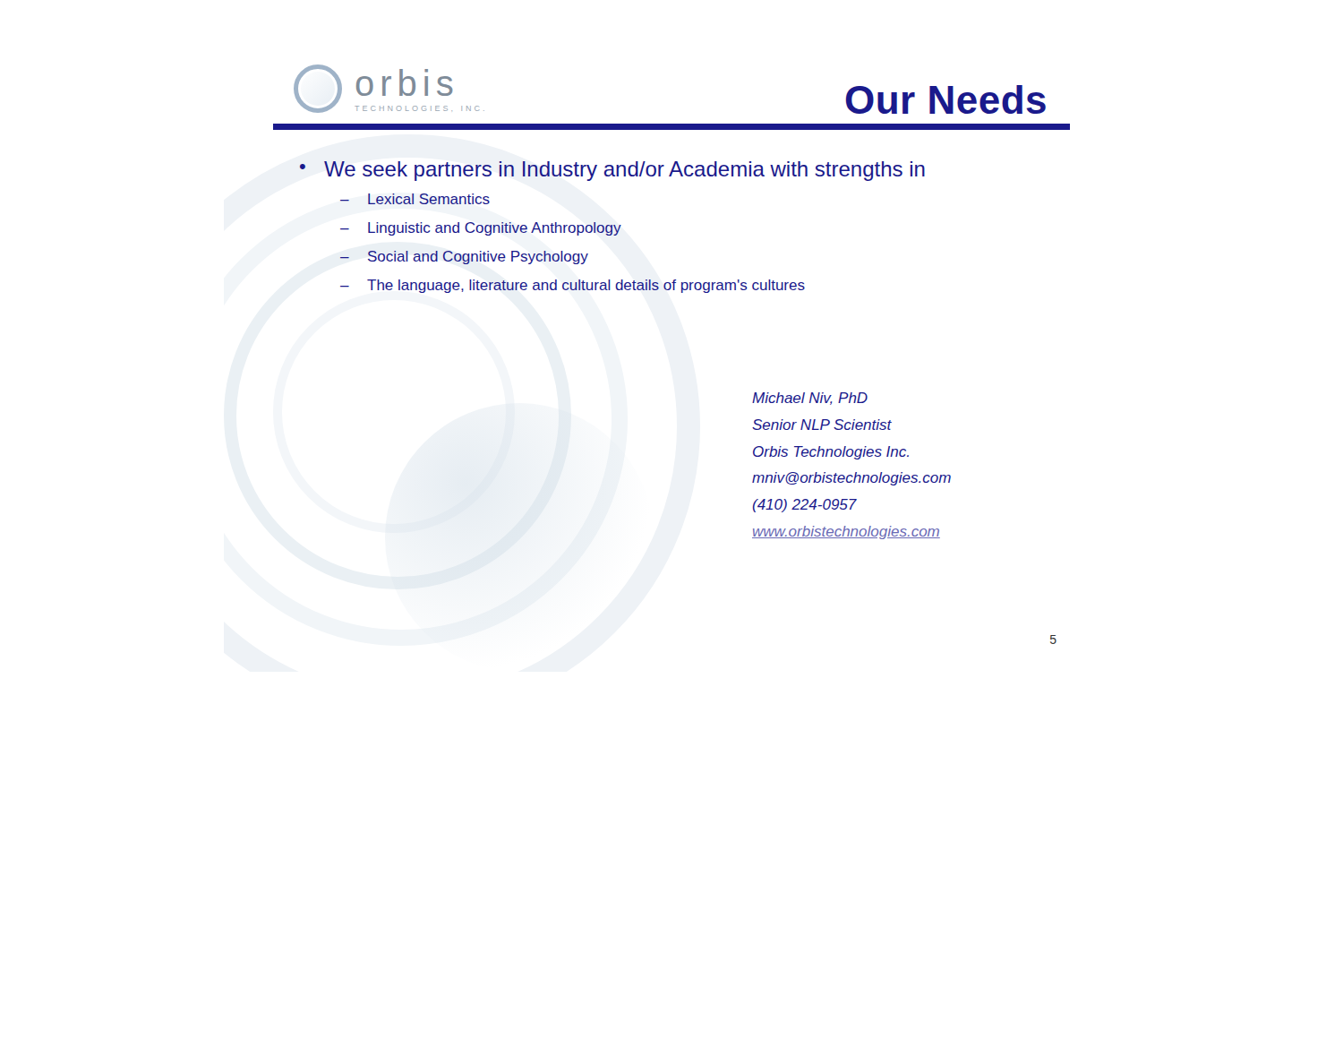orbis
TECHNOLOGIES, INC.
Our Needs
We seek partners in Industry and/or Academia with strengths in
Lexical Semantics
Linguistic and Cognitive Anthropology
Social and Cognitive Psychology
The language, literature and cultural details of program's cultures
Michael Niv, PhD
Senior NLP Scientist
Orbis Technologies Inc.
mniv@orbistechnologies.com
(410) 224-0957
www.orbistechnologies.com
5